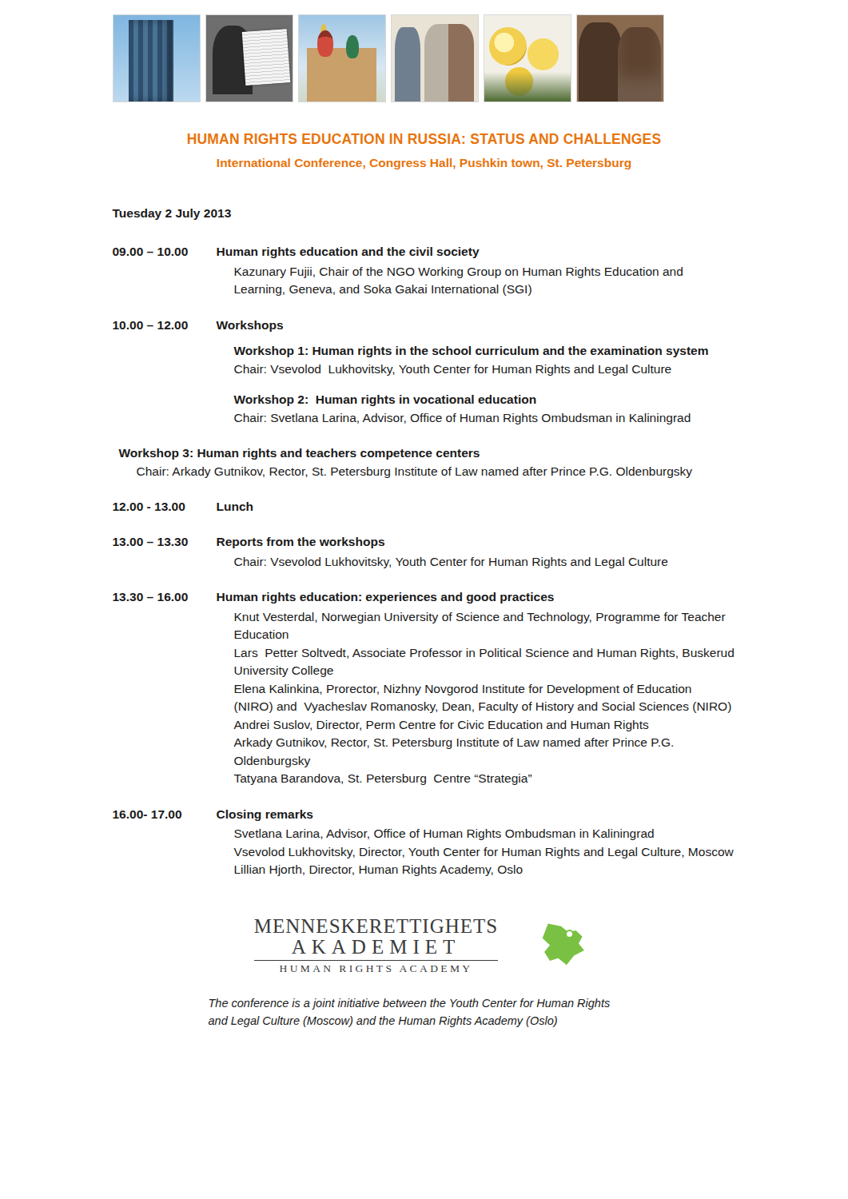Human Rights Education in Russia: Status and Challenges
International Conference, Congress Hall, Pushkin town, St. Petersburg
Tuesday 2 July 2013
09.00 – 10.00
Human rights education and the civil society
Kazunary Fujii, Chair of the NGO Working Group on Human Rights Education and Learning, Geneva, and Soka Gakai International (SGI)
10.00 – 12.00
Workshops
Workshop 1: Human rights in the school curriculum and the examination system
Chair: Vsevolod Lukhovitsky, Youth Center for Human Rights and Legal Culture
Workshop 2: Human rights in vocational education
Chair: Svetlana Larina, Advisor, Office of Human Rights Ombudsman in Kaliningrad
Workshop 3: Human rights and teachers competence centers
Chair: Arkady Gutnikov, Rector, St. Petersburg Institute of Law named after Prince P.G. Oldenburgsky
12.00 - 13.00
Lunch
13.00 – 13.30
Reports from the workshops
Chair: Vsevolod Lukhovitsky, Youth Center for Human Rights and Legal Culture
13.30 – 16.00
Human rights education: experiences and good practices
Knut Vesterdal, Norwegian University of Science and Technology, Programme for Teacher Education
Lars Petter Soltvedt, Associate Professor in Political Science and Human Rights, Buskerud University College
Elena Kalinkina, Prorector, Nizhny Novgorod Institute for Development of Education (NIRO) and Vyacheslav Romanosky, Dean, Faculty of History and Social Sciences (NIRO)
Andrei Suslov, Director, Perm Centre for Civic Education and Human Rights
Arkady Gutnikov, Rector, St. Petersburg Institute of Law named after Prince P.G. Oldenburgsky
Tatyana Barandova, St. Petersburg Centre “Strategia”
16.00- 17.00
Closing remarks
Svetlana Larina, Advisor, Office of Human Rights Ombudsman in Kaliningrad
Vsevolod Lukhovitsky, Director, Youth Center for Human Rights and Legal Culture, Moscow
Lillian Hjorth, Director, Human Rights Academy, Oslo
MENNESKERETTIGHETS
AKADEMIET
HUMAN RIGHTS ACADEMY
The conference is a joint initiative between the Youth Center for Human Rights
and Legal Culture (Moscow) and the Human Rights Academy (Oslo)